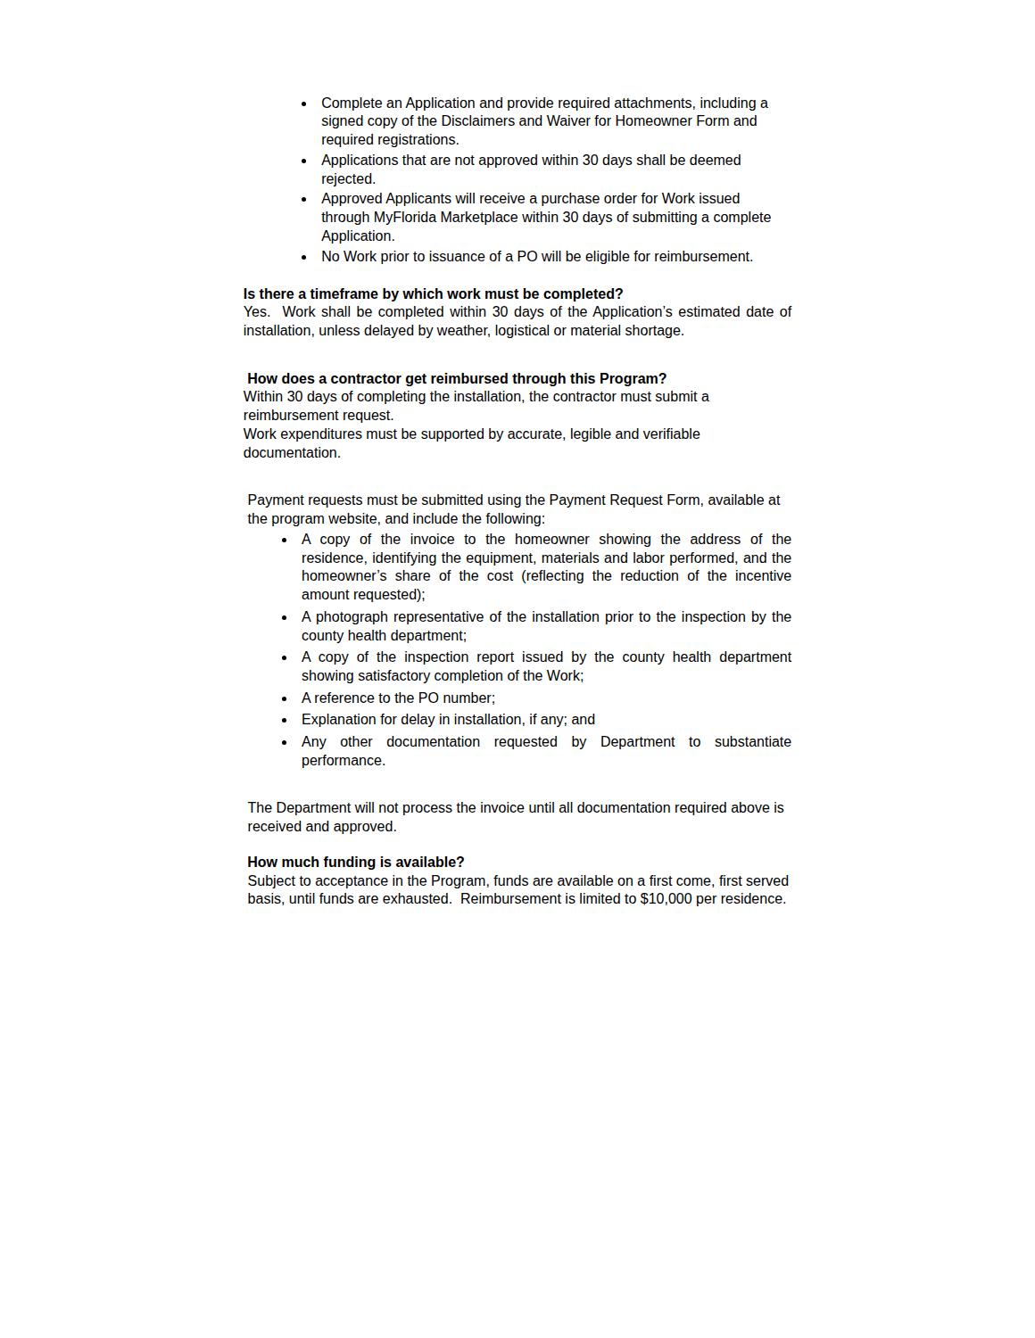Complete an Application and provide required attachments, including a signed copy of the Disclaimers and Waiver for Homeowner Form and required registrations.
Applications that are not approved within 30 days shall be deemed rejected.
Approved Applicants will receive a purchase order for Work issued through MyFlorida Marketplace within 30 days of submitting a complete Application.
No Work prior to issuance of a PO will be eligible for reimbursement.
Is there a timeframe by which work must be completed?
Yes. Work shall be completed within 30 days of the Application’s estimated date of installation, unless delayed by weather, logistical or material shortage.
How does a contractor get reimbursed through this Program?
Within 30 days of completing the installation, the contractor must submit a reimbursement request.
Work expenditures must be supported by accurate, legible and verifiable documentation.
Payment requests must be submitted using the Payment Request Form, available at the program website, and include the following:
A copy of the invoice to the homeowner showing the address of the residence, identifying the equipment, materials and labor performed, and the homeowner’s share of the cost (reflecting the reduction of the incentive amount requested);
A photograph representative of the installation prior to the inspection by the county health department;
A copy of the inspection report issued by the county health department showing satisfactory completion of the Work;
A reference to the PO number;
Explanation for delay in installation, if any; and
Any other documentation requested by Department to substantiate performance.
The Department will not process the invoice until all documentation required above is received and approved.
How much funding is available?
Subject to acceptance in the Program, funds are available on a first come, first served basis, until funds are exhausted. Reimbursement is limited to $10,000 per residence.